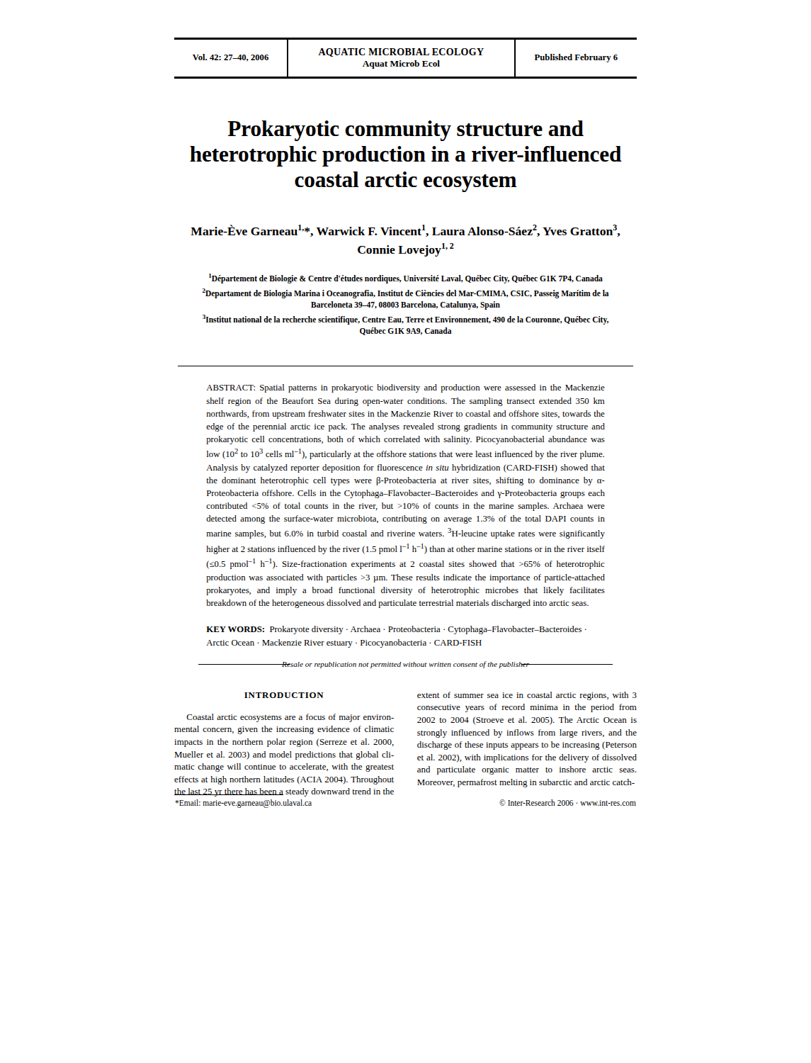| Vol. 42: 27–40, 2006 | AQUATIC MICROBIAL ECOLOGY Aquat Microb Ecol | Published February 6 |
Prokaryotic community structure and heterotrophic production in a river-influenced coastal arctic ecosystem
Marie-Ève Garneau1,*, Warwick F. Vincent1, Laura Alonso-Sáez2, Yves Gratton3,
Connie Lovejoy1, 2
1Département de Biologie & Centre d'études nordiques, Université Laval, Québec City, Québec G1K 7P4, Canada
2Departament de Biologia Marina i Oceanografia, Institut de Ciències del Mar-CMIMA, CSIC, Passeig Marítim de la
Barceloneta 39–47, 08003 Barcelona, Catalunya, Spain
3Institut national de la recherche scientifique, Centre Eau, Terre et Environnement, 490 de la Couronne, Québec City,
Québec G1K 9A9, Canada
ABSTRACT: Spatial patterns in prokaryotic biodiversity and production were assessed in the Mackenzie shelf region of the Beaufort Sea during open-water conditions. The sampling transect extended 350 km northwards, from upstream freshwater sites in the Mackenzie River to coastal and offshore sites, towards the edge of the perennial arctic ice pack. The analyses revealed strong gradients in community structure and prokaryotic cell concentrations, both of which correlated with salinity. Picocyanobacterial abundance was low (102 to 103 cells ml–1), particularly at the offshore stations that were least influenced by the river plume. Analysis by catalyzed reporter deposition for fluorescence in situ hybridization (CARD-FISH) showed that the dominant heterotrophic cell types were β-Proteobacteria at river sites, shifting to dominance by α-Proteobacteria offshore. Cells in the Cytophaga–Flavobacter–Bacteroides and γ-Proteobacteria groups each contributed <5% of total counts in the river, but >10% of counts in the marine samples. Archaea were detected among the surface-water microbiota, contributing on average 1.3% of the total DAPI counts in marine samples, but 6.0% in turbid coastal and riverine waters. 3H-leucine uptake rates were significantly higher at 2 stations influenced by the river (1.5 pmol l–1 h–1) than at other marine stations or in the river itself (≤0.5 pmol–1 h–1). Size-fractionation experiments at 2 coastal sites showed that >65% of heterotrophic production was associated with particles >3 µm. These results indicate the importance of particle-attached prokaryotes, and imply a broad functional diversity of heterotrophic microbes that likely facilitates breakdown of the heterogeneous dissolved and particulate terrestrial materials discharged into arctic seas.
KEY WORDS: Prokaryote diversity · Archaea · Proteobacteria · Cytophaga–Flavobacter–Bacteroides · Arctic Ocean · Mackenzie River estuary · Picocyanobacteria · CARD-FISH
Resale or republication not permitted without written consent of the publisher
INTRODUCTION
Coastal arctic ecosystems are a focus of major environmental concern, given the increasing evidence of climatic impacts in the northern polar region (Serreze et al. 2000, Mueller et al. 2003) and model predictions that global climatic change will continue to accelerate, with the greatest effects at high northern latitudes (ACIA 2004). Throughout the last 25 yr there has been a steady downward trend in the extent of summer sea ice in coastal arctic regions, with 3 consecutive years of record minima in the period from 2002 to 2004 (Stroeve et al. 2005). The Arctic Ocean is strongly influenced by inflows from large rivers, and the discharge of these inputs appears to be increasing (Peterson et al. 2002), with implications for the delivery of dissolved and particulate organic matter to inshore arctic seas. Moreover, permafrost melting in subarctic and arctic catch-
| *Email: marie-eve.garneau@bio.ulaval.ca | © Inter-Research 2006 · www.int-res.com |